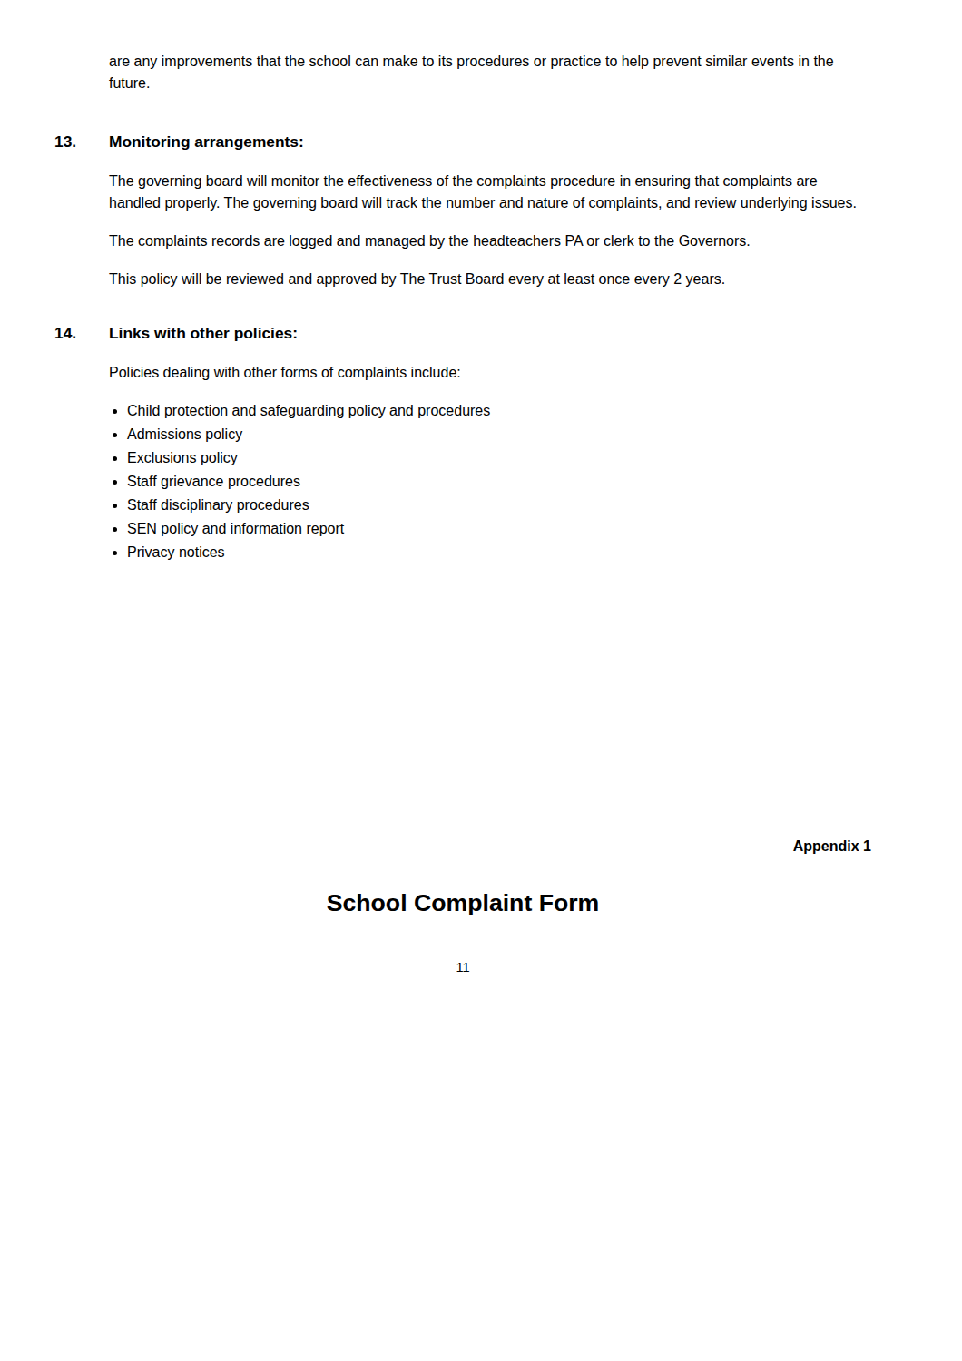are any improvements that the school can make to its procedures or practice to help prevent similar events in the future.
13. Monitoring arrangements:
The governing board will monitor the effectiveness of the complaints procedure in ensuring that complaints are handled properly. The governing board will track the number and nature of complaints, and review underlying issues.
The complaints records are logged and managed by the headteachers PA or clerk to the Governors.
This policy will be reviewed and approved by The Trust Board every at least once every 2 years.
14. Links with other policies:
Policies dealing with other forms of complaints include:
Child protection and safeguarding policy and procedures
Admissions policy
Exclusions policy
Staff grievance procedures
Staff disciplinary procedures
SEN policy and information report
Privacy notices
Appendix 1
School Complaint Form
11